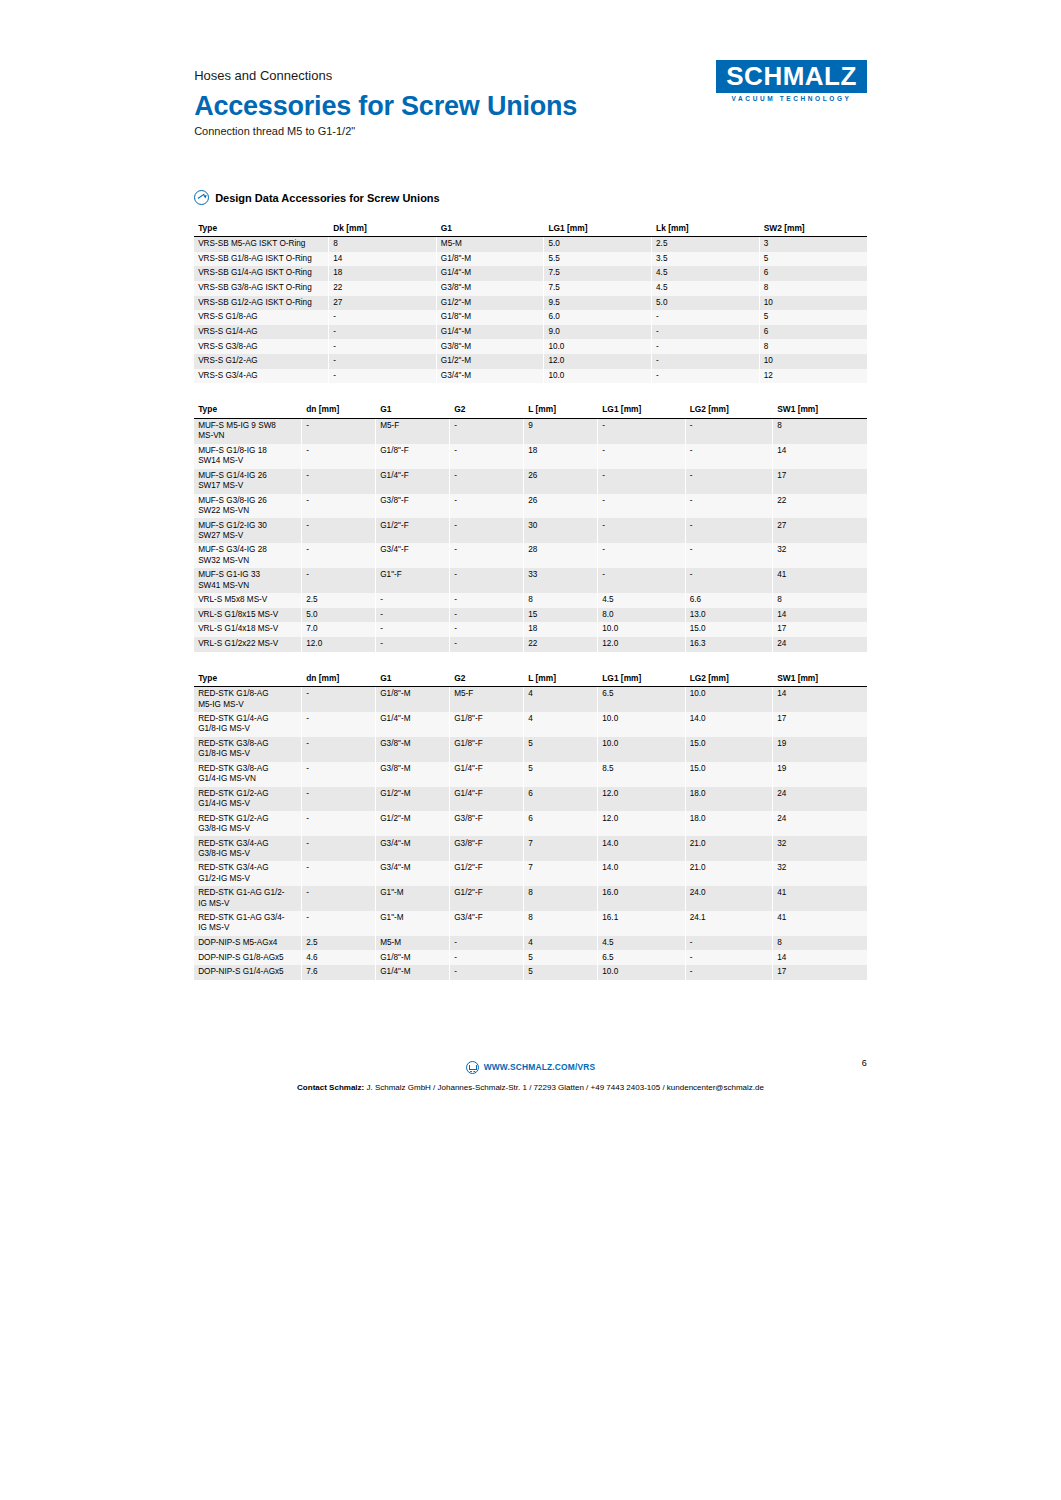Hoses and Connections
Accessories for Screw Unions
Connection thread M5 to G1-1/2"
SCHMALZ VACUUM TECHNOLOGY
Design Data Accessories for Screw Unions
| Type | Dk [mm] | G1 | LG1 [mm] | Lk [mm] | SW2 [mm] |
| --- | --- | --- | --- | --- | --- |
| VRS-SB M5-AG ISKT O-Ring | 8 | M5-M | 5.0 | 2.5 | 3 |
| VRS-SB G1/8-AG ISKT O-Ring | 14 | G1/8"-M | 5.5 | 3.5 | 5 |
| VRS-SB G1/4-AG ISKT O-Ring | 18 | G1/4"-M | 7.5 | 4.5 | 6 |
| VRS-SB G3/8-AG ISKT O-Ring | 22 | G3/8"-M | 7.5 | 4.5 | 8 |
| VRS-SB G1/2-AG ISKT O-Ring | 27 | G1/2"-M | 9.5 | 5.0 | 10 |
| VRS-S G1/8-AG | - | G1/8"-M | 6.0 | - | 5 |
| VRS-S G1/4-AG | - | G1/4"-M | 9.0 | - | 6 |
| VRS-S G3/8-AG | - | G3/8"-M | 10.0 | - | 8 |
| VRS-S G1/2-AG | - | G1/2"-M | 12.0 | - | 10 |
| VRS-S G3/4-AG | - | G3/4"-M | 10.0 | - | 12 |
| Type | dn [mm] | G1 | G2 | L [mm] | LG1 [mm] | LG2 [mm] | SW1 [mm] |
| --- | --- | --- | --- | --- | --- | --- | --- |
| MUF-S M5-IG 9 SW8 MS-VN | - | M5-F | - | 9 | - | - | 8 |
| MUF-S G1/8-IG 18 SW14 MS-V | - | G1/8"-F | - | 18 | - | - | 14 |
| MUF-S G1/4-IG 26 SW17 MS-V | - | G1/4"-F | - | 26 | - | - | 17 |
| MUF-S G3/8-IG 26 SW22 MS-VN | - | G3/8"-F | - | 26 | - | - | 22 |
| MUF-S G1/2-IG 30 SW27 MS-V | - | G1/2"-F | - | 30 | - | - | 27 |
| MUF-S G3/4-IG 28 SW32 MS-VN | - | G3/4"-F | - | 28 | - | - | 32 |
| MUF-S G1-IG 33 SW41 MS-VN | - | G1"-F | - | 33 | - | - | 41 |
| VRL-S M5x8 MS-V | 2.5 | - | - | 8 | 4.5 | 6.6 | 8 |
| VRL-S G1/8x15 MS-V | 5.0 | - | - | 15 | 8.0 | 13.0 | 14 |
| VRL-S G1/4x18 MS-V | 7.0 | - | - | 18 | 10.0 | 15.0 | 17 |
| VRL-S G1/2x22 MS-V | 12.0 | - | - | 22 | 12.0 | 16.3 | 24 |
| Type | dn [mm] | G1 | G2 | L [mm] | LG1 [mm] | LG2 [mm] | SW1 [mm] |
| --- | --- | --- | --- | --- | --- | --- | --- |
| RED-STK G1/8-AG M5-IG MS-V | - | G1/8"-M | M5-F | 4 | 6.5 | 10.0 | 14 |
| RED-STK G1/4-AG G1/8-IG MS-V | - | G1/4"-M | G1/8"-F | 4 | 10.0 | 14.0 | 17 |
| RED-STK G3/8-AG G1/8-IG MS-V | - | G3/8"-M | G1/8"-F | 5 | 10.0 | 15.0 | 19 |
| RED-STK G3/8-AG G1/4-IG MS-VN | - | G3/8"-M | G1/4"-F | 5 | 8.5 | 15.0 | 19 |
| RED-STK G1/2-AG G1/4-IG MS-V | - | G1/2"-M | G1/4"-F | 6 | 12.0 | 18.0 | 24 |
| RED-STK G1/2-AG G3/8-IG MS-V | - | G1/2"-M | G3/8"-F | 6 | 12.0 | 18.0 | 24 |
| RED-STK G3/4-AG G3/8-IG MS-V | - | G3/4"-M | G3/8"-F | 7 | 14.0 | 21.0 | 32 |
| RED-STK G3/4-AG G1/2-IG MS-V | - | G3/4"-M | G1/2"-F | 7 | 14.0 | 21.0 | 32 |
| RED-STK G1-AG G1/2- IG MS-V | - | G1"-M | G1/2"-F | 8 | 16.0 | 24.0 | 41 |
| RED-STK G1-AG G3/4- IG MS-V | - | G1"-M | G3/4"-F | 8 | 16.1 | 24.1 | 41 |
| DOP-NIP-S M5-AGx4 | 2.5 | M5-M | - | 4 | 4.5 | - | 8 |
| DOP-NIP-S G1/8-AGx5 | 4.6 | G1/8"-M | - | 5 | 6.5 | - | 14 |
| DOP-NIP-S G1/4-AGx5 | 7.6 | G1/4"-M | - | 5 | 10.0 | - | 17 |
6
WWW.SCHMALZ.COM/VRS
Contact Schmalz: J. Schmalz GmbH / Johannes-Schmalz-Str. 1 / 72293 Glatten / +49 7443 2403-105 / kundencenter@schmalz.de